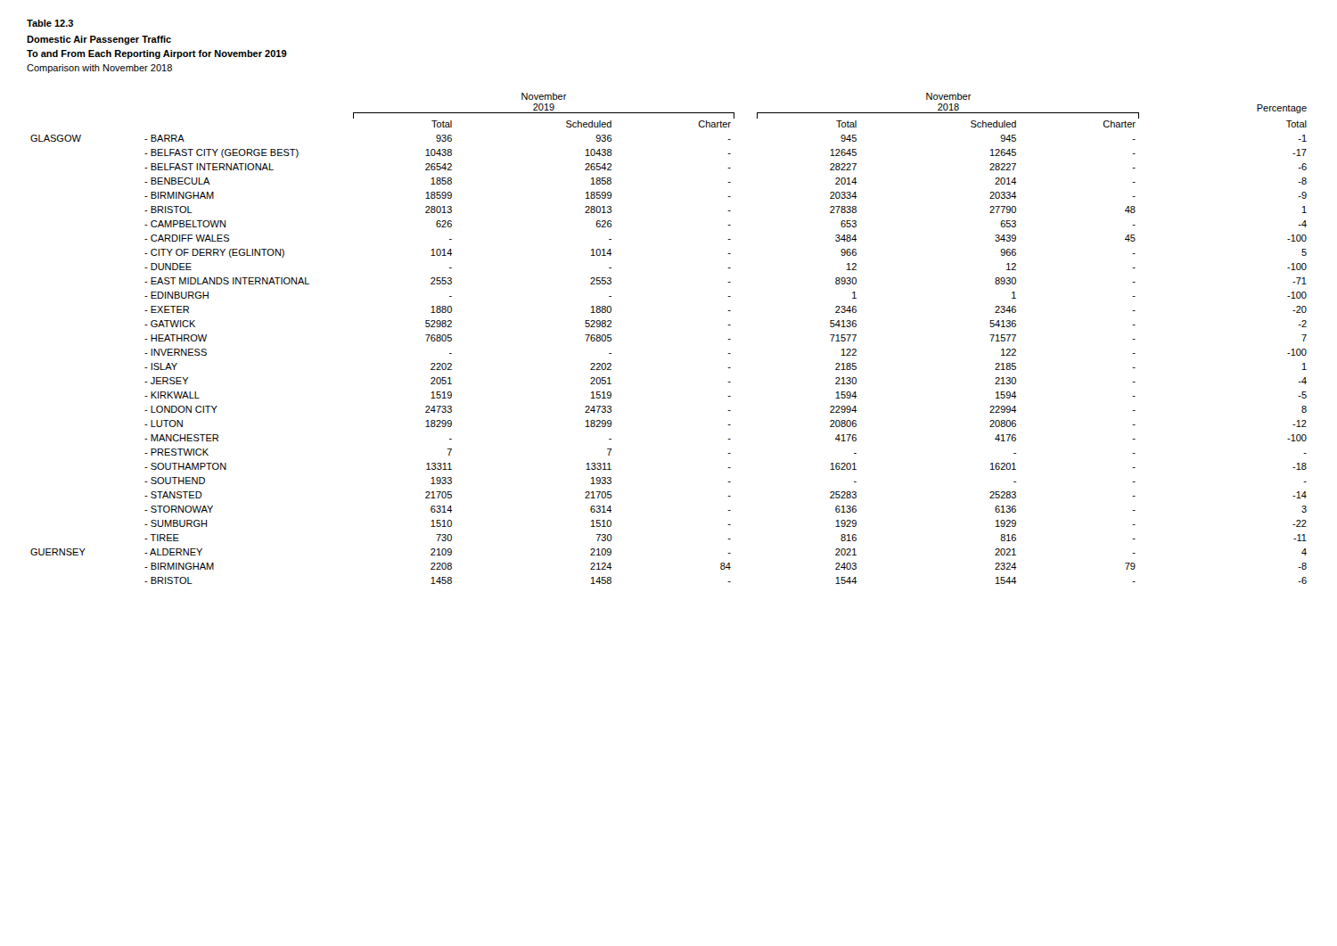Table 12.3
Domestic Air Passenger Traffic
To and From Each Reporting Airport for November 2019
Comparison with November 2018
| | | November 2019 | | November 2018 | Percentage |
| --- | --- | --- | --- | --- | --- |
| | | | | | | | | | Change of |
| | | Total | Scheduled | Charter | | Total | Scheduled | Charter | Total |
| GLASGOW | - BARRA | 936 | 936 | - | | 945 | 945 | - | -1 |
| | - BELFAST CITY (GEORGE BEST) | 10438 | 10438 | - | | 12645 | 12645 | - | -17 |
| | - BELFAST INTERNATIONAL | 26542 | 26542 | - | | 28227 | 28227 | - | -6 |
| | - BENBECULA | 1858 | 1858 | - | | 2014 | 2014 | - | -8 |
| | - BIRMINGHAM | 18599 | 18599 | - | | 20334 | 20334 | - | -9 |
| | - BRISTOL | 28013 | 28013 | - | | 27838 | 27790 | 48 | 1 |
| | - CAMPBELTOWN | 626 | 626 | - | | 653 | 653 | - | -4 |
| | - CARDIFF WALES | - | - | - | | 3484 | 3439 | 45 | -100 |
| | - CITY OF DERRY (EGLINTON) | 1014 | 1014 | - | | 966 | 966 | - | 5 |
| | - DUNDEE | - | - | - | | 12 | 12 | - | -100 |
| | - EAST MIDLANDS INTERNATIONAL | 2553 | 2553 | - | | 8930 | 8930 | - | -71 |
| | - EDINBURGH | - | - | - | | 1 | 1 | - | -100 |
| | - EXETER | 1880 | 1880 | - | | 2346 | 2346 | - | -20 |
| | - GATWICK | 52982 | 52982 | - | | 54136 | 54136 | - | -2 |
| | - HEATHROW | 76805 | 76805 | - | | 71577 | 71577 | - | 7 |
| | - INVERNESS | - | - | - | | 122 | 122 | - | -100 |
| | - ISLAY | 2202 | 2202 | - | | 2185 | 2185 | - | 1 |
| | - JERSEY | 2051 | 2051 | - | | 2130 | 2130 | - | -4 |
| | - KIRKWALL | 1519 | 1519 | - | | 1594 | 1594 | - | -5 |
| | - LONDON CITY | 24733 | 24733 | - | | 22994 | 22994 | - | 8 |
| | - LUTON | 18299 | 18299 | - | | 20806 | 20806 | - | -12 |
| | - MANCHESTER | - | - | - | | 4176 | 4176 | - | -100 |
| | - PRESTWICK | 7 | 7 | - | | - | - | - | - |
| | - SOUTHAMPTON | 13311 | 13311 | - | | 16201 | 16201 | - | -18 |
| | - SOUTHEND | 1933 | 1933 | - | | - | - | - | - |
| | - STANSTED | 21705 | 21705 | - | | 25283 | 25283 | - | -14 |
| | - STORNOWAY | 6314 | 6314 | - | | 6136 | 6136 | - | 3 |
| | - SUMBURGH | 1510 | 1510 | - | | 1929 | 1929 | - | -22 |
| | - TIREE | 730 | 730 | - | | 816 | 816 | - | -11 |
| GUERNSEY | - ALDERNEY | 2109 | 2109 | - | | 2021 | 2021 | - | 4 |
| | - BIRMINGHAM | 2208 | 2124 | 84 | | 2403 | 2324 | 79 | -8 |
| | - BRISTOL | 1458 | 1458 | - | | 1544 | 1544 | - | -6 |